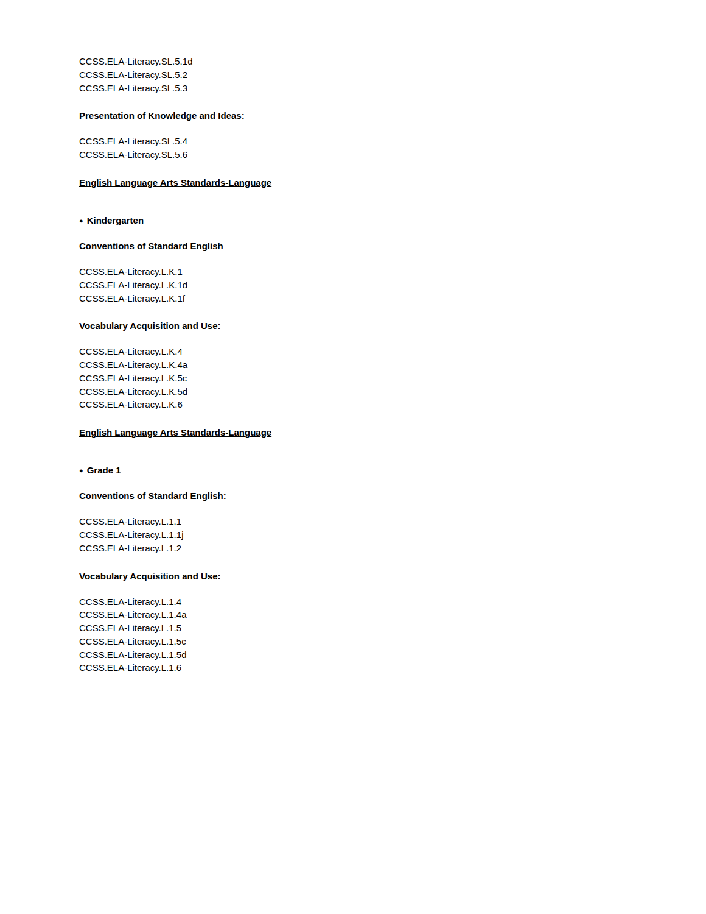CCSS.ELA-Literacy.SL.5.1d CCSS.ELA-Literacy.SL.5.2 CCSS.ELA-Literacy.SL.5.3
Presentation of Knowledge and Ideas:
CCSS.ELA-Literacy.SL.5.4 CCSS.ELA-Literacy.SL.5.6
English Language Arts Standards-Language
Kindergarten
Conventions of Standard English
CCSS.ELA-Literacy.L.K.1 CCSS.ELA-Literacy.L.K.1d CCSS.ELA-Literacy.L.K.1f
Vocabulary Acquisition and Use:
CCSS.ELA-Literacy.L.K.4 CCSS.ELA-Literacy.L.K.4a CCSS.ELA-Literacy.L.K.5c CCSS.ELA-Literacy.L.K.5d CCSS.ELA-Literacy.L.K.6
English Language Arts Standards-Language
Grade 1
Conventions of Standard English:
CCSS.ELA-Literacy.L.1.1 CCSS.ELA-Literacy.L.1.1j CCSS.ELA-Literacy.L.1.2
Vocabulary Acquisition and Use:
CCSS.ELA-Literacy.L.1.4 CCSS.ELA-Literacy.L.1.4a CCSS.ELA-Literacy.L.1.5 CCSS.ELA-Literacy.L.1.5c CCSS.ELA-Literacy.L.1.5d CCSS.ELA-Literacy.L.1.6